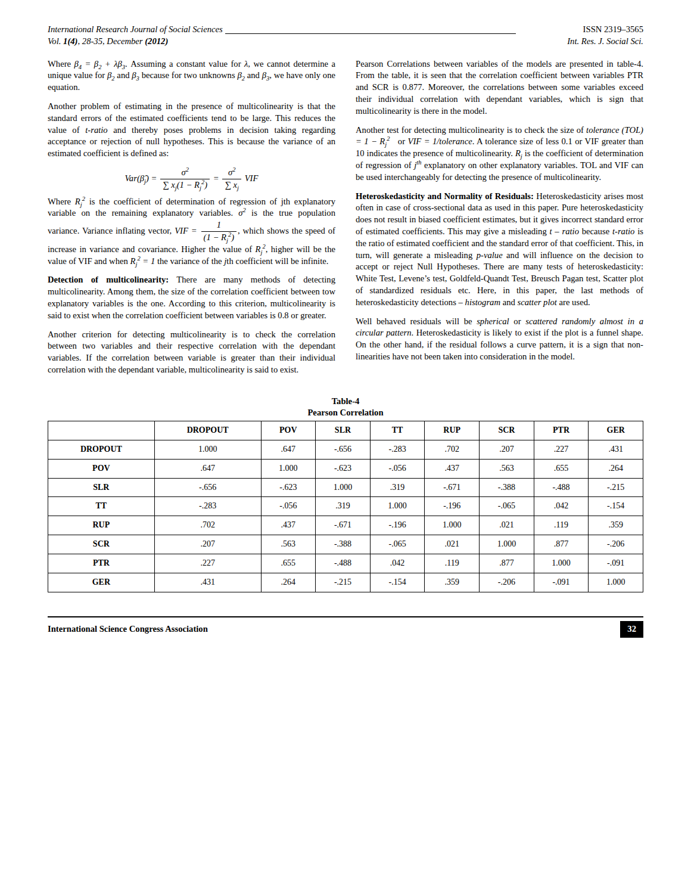International Research Journal of Social Sciences ISSN 2319–3565
Vol. 1(4), 28-35, December (2012) Int. Res. J. Social Sci.
Where β4 = β2 + λβ3. Assuming a constant value for λ, we cannot determine a unique value for β2 and β3 because for two unknowns β2 and β3, we have only one equation.
Another problem of estimating in the presence of multicolinearity is that the standard errors of the estimated coefficients tend to be large. This reduces the value of t-ratio and thereby poses problems in decision taking regarding acceptance or rejection of null hypotheses. This is because the variance of an estimated coefficient is defined as:
Var(β̂j) = σ2 ∑ xj(1 − Rj2) = σ2 ∑ xj VIF
Where Rj2 is the coefficient of determination of regression of jth explanatory variable on the remaining explanatory variables. σ2 is the true population variance. Variance inflating vector, VIF = 1 (1 − Rj2) , which shows the speed of increase in variance and covariance. Higher the value of Rj2, higher will be the value of VIF and when Rj2 = 1 the variance of the jth coefficient will be infinite.
Detection of multicolinearity: There are many methods of detecting multicolinearity. Among them, the size of the correlation coefficient between tow explanatory variables is the one. According to this criterion, multicolinearity is said to exist when the correlation coefficient between variables is 0.8 or greater.
Another criterion for detecting multicolinearity is to check the correlation between two variables and their respective correlation with the dependant variables. If the correlation between variable is greater than their individual correlation with the dependant variable, multicolinearity is said to exist.
Pearson Correlations between variables of the models are presented in table-4. From the table, it is seen that the correlation coefficient between variables PTR and SCR is 0.877. Moreover, the correlations between some variables exceed their individual correlation with dependant variables, which is sign that multicolinearity is there in the model.
Another test for detecting multicolinearity is to check the size of tolerance (TOL) = 1 − Rj2 or VIF = 1/tolerance. A tolerance size of less 0.1 or VIF greater than 10 indicates the presence of multicolinearity. Rj is the coefficient of determination of regression of jth explanatory on other explanatory variables. TOL and VIF can be used interchangeably for detecting the presence of multicolinearity.
Heteroskedasticity and Normality of Residuals: Heteroskedasticity arises most often in case of cross-sectional data as used in this paper. Pure heteroskedasticity does not result in biased coefficient estimates, but it gives incorrect standard error of estimated coefficients. This may give a misleading t – ratio because t-ratio is the ratio of estimated coefficient and the standard error of that coefficient. This, in turn, will generate a misleading p-value and will influence on the decision to accept or reject Null Hypotheses. There are many tests of heteroskedasticity: White Test, Levene’s test, Goldfeld-Quandt Test, Breusch Pagan test, Scatter plot of standardized residuals etc. Here, in this paper, the last methods of heteroskedasticity detections – histogram and scatter plot are used.
Well behaved residuals will be spherical or scattered randomly almost in a circular pattern. Heteroskedasticity is likely to exist if the plot is a funnel shape. On the other hand, if the residual follows a curve pattern, it is a sign that non-linearities have not been taken into consideration in the model.
Table-4
Pearson Correlation
| | DROPOUT | POV | SLR | TT | RUP | SCR | PTR | GER |
| --- | --- | --- | --- | --- | --- | --- | --- | --- |
| DROPOUT | 1.000 | .647 | -.656 | -.283 | .702 | .207 | .227 | .431 |
| POV | .647 | 1.000 | -.623 | -.056 | .437 | .563 | .655 | .264 |
| SLR | -.656 | -.623 | 1.000 | .319 | -.671 | -.388 | -.488 | -.215 |
| TT | -.283 | -.056 | .319 | 1.000 | -.196 | -.065 | .042 | -.154 |
| RUP | .702 | .437 | -.671 | -.196 | 1.000 | .021 | .119 | .359 |
| SCR | .207 | .563 | -.388 | -.065 | .021 | 1.000 | .877 | -.206 |
| PTR | .227 | .655 | -.488 | .042 | .119 | .877 | 1.000 | -.091 |
| GER | .431 | .264 | -.215 | -.154 | .359 | -.206 | -.091 | 1.000 |
International Science Congress Association 32